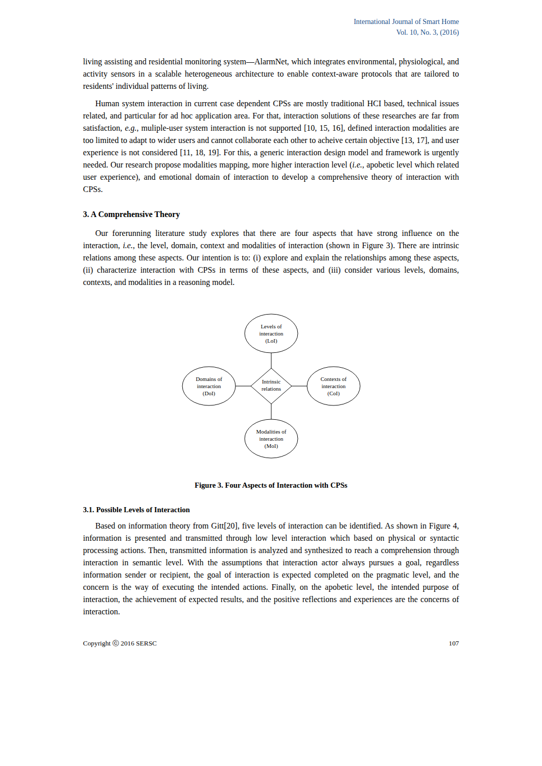International Journal of Smart Home
Vol. 10, No. 3, (2016)
living assisting and residential monitoring system—AlarmNet, which integrates environmental, physiological, and activity sensors in a scalable heterogeneous architecture to enable context-aware protocols that are tailored to residents' individual patterns of living.
Human system interaction in current case dependent CPSs are mostly traditional HCI based, technical issues related, and particular for ad hoc application area. For that, interaction solutions of these researches are far from satisfaction, e.g., muliple-user system interaction is not supported [10, 15, 16], defined interaction modalities are too limited to adapt to wider users and cannot collaborate each other to acheive certain objective [13, 17], and user experience is not considered [11, 18, 19]. For this, a generic interaction design model and framework is urgently needed. Our research propose modalities mapping, more higher interaction level (i.e., apobetic level which related user experience), and emotional domain of interaction to develop a comprehensive theory of interaction with CPSs.
3. A Comprehensive Theory
Our forerunning literature study explores that there are four aspects that have strong influence on the interaction, i.e., the level, domain, context and modalities of interaction (shown in Figure 3). There are intrinsic relations among these aspects. Our intention is to: (i) explore and explain the relationships among these aspects, (ii) characterize interaction with CPSs in terms of these aspects, and (iii) consider various levels, domains, contexts, and modalities in a reasoning model.
Levels of interaction (LoI) Domains of interaction (DoI) Contexts of interaction (CoI) Modalities of interaction (MoI) Intrinsic relations
Figure 3. Four Aspects of Interaction with CPSs
3.1. Possible Levels of Interaction
Based on information theory from Gitt[20], five levels of interaction can be identified. As shown in Figure 4, information is presented and transmitted through low level interaction which based on physical or syntactic processing actions. Then, transmitted information is analyzed and synthesized to reach a comprehension through interaction in semantic level. With the assumptions that interaction actor always pursues a goal, regardless information sender or recipient, the goal of interaction is expected completed on the pragmatic level, and the concern is the way of executing the intended actions. Finally, on the apobetic level, the intended purpose of interaction, the achievement of expected results, and the positive reflections and experiences are the concerns of interaction.
Copyright ⓒ 2016 SERSC 107